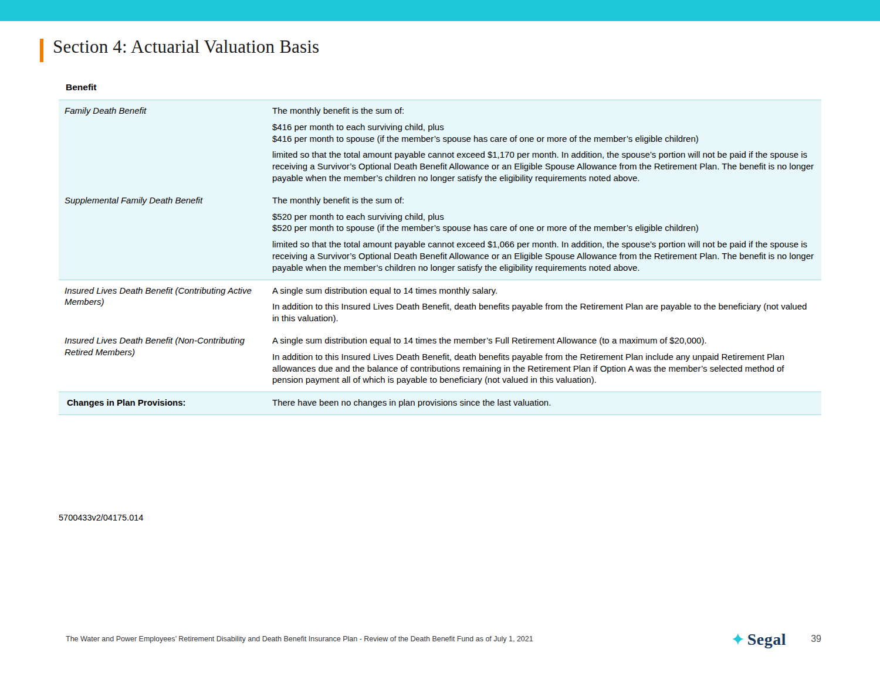Section 4: Actuarial Valuation Basis
Benefit
| Family Death Benefit | The monthly benefit is the sum of: $416 per month to each surviving child, plus $416 per month to spouse (if the member’s spouse has care of one or more of the member’s eligible children) limited so that the total amount payable cannot exceed $1,170 per month. In addition, the spouse’s portion will not be paid if the spouse is receiving a Survivor’s Optional Death Benefit Allowance or an Eligible Spouse Allowance from the Retirement Plan. The benefit is no longer payable when the member’s children no longer satisfy the eligibility requirements noted above. |
| Supplemental Family Death Benefit | The monthly benefit is the sum of: $520 per month to each surviving child, plus $520 per month to spouse (if the member’s spouse has care of one or more of the member’s eligible children) limited so that the total amount payable cannot exceed $1,066 per month. In addition, the spouse’s portion will not be paid if the spouse is receiving a Survivor’s Optional Death Benefit Allowance or an Eligible Spouse Allowance from the Retirement Plan. The benefit is no longer payable when the member’s children no longer satisfy the eligibility requirements noted above. |
| Insured Lives Death Benefit (Contributing Active Members) | A single sum distribution equal to 14 times monthly salary. In addition to this Insured Lives Death Benefit, death benefits payable from the Retirement Plan are payable to the beneficiary (not valued in this valuation). |
| Insured Lives Death Benefit (Non-Contributing Retired Members) | A single sum distribution equal to 14 times the member’s Full Retirement Allowance (to a maximum of $20,000). In addition to this Insured Lives Death Benefit, death benefits payable from the Retirement Plan include any unpaid Retirement Plan allowances due and the balance of contributions remaining in the Retirement Plan if Option A was the member’s selected method of pension payment all of which is payable to beneficiary (not valued in this valuation). |
| Changes in Plan Provisions: | There have been no changes in plan provisions since the last valuation. |
5700433v2/04175.014
The Water and Power Employees’ Retirement Disability and Death Benefit Insurance Plan - Review of the Death Benefit Fund as of July 1, 2021
✦ Segal
39